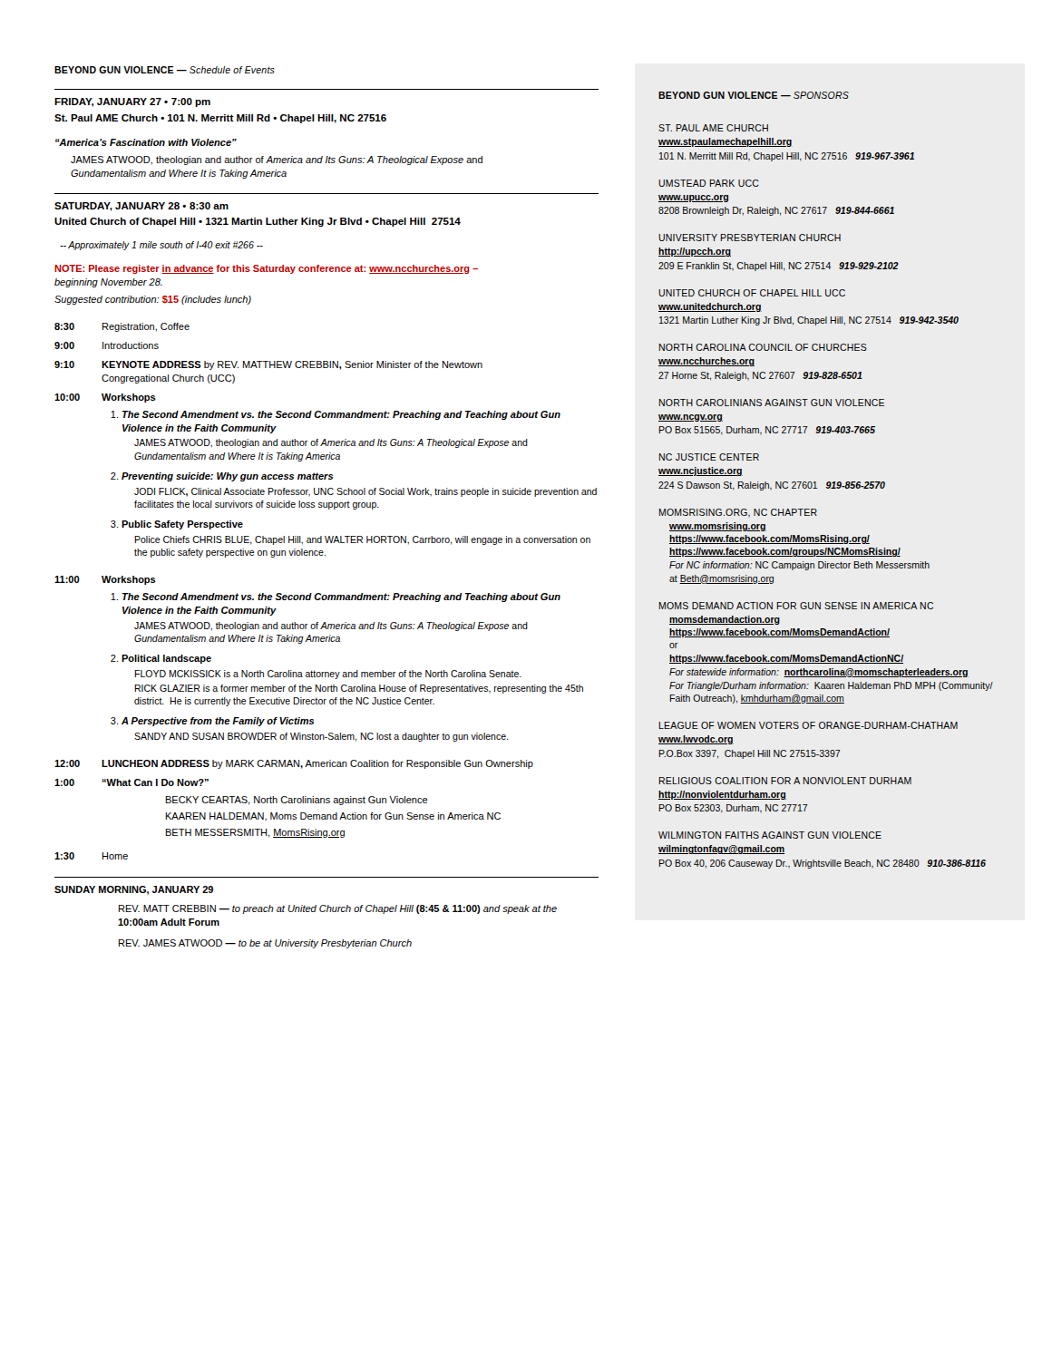BEYOND GUN VIOLENCE — Schedule of Events
FRIDAY, JANUARY 27 • 7:00 pm
St. Paul AME Church • 101 N. Merritt Mill Rd • Chapel Hill, NC 27516
“America’s Fascination with Violence”
JAMES ATWOOD, theologian and author of America and Its Guns: A Theological Expose and
Gundamentalism and Where It is Taking America
SATURDAY, JANUARY 28 • 8:30 am
United Church of Chapel Hill • 1321 Martin Luther King Jr Blvd • Chapel Hill 27514
-- Approximately 1 mile south of I-40 exit #266 --
NOTE: Please register in advance for this Saturday conference at: www.ncchurches.org –
beginning November 28.
Suggested contribution: $15 (includes lunch)
8:30
Registration, Coffee
9:00
Introductions
9:10
KEYNOTE ADDRESS by REV. MATTHEW CREBBIN, Senior Minister of the Newtown
Congregational Church (UCC)
10:00
Workshops
The Second Amendment vs. the Second Commandment: Preaching and Teaching about Gun Violence in the Faith Community
JAMES ATWOOD, theologian and author of America and Its Guns: A Theological Expose and Gundamentalism and Where It is Taking America
Preventing suicide: Why gun access matters
JODI FLICK, Clinical Associate Professor, UNC School of Social Work, trains people in suicide prevention and facilitates the local survivors of suicide loss support group.
Public Safety Perspective
Police Chiefs CHRIS BLUE, Chapel Hill, and WALTER HORTON, Carrboro, will engage in a conversation on the public safety perspective on gun violence.
11:00
Workshops
The Second Amendment vs. the Second Commandment: Preaching and Teaching about Gun Violence in the Faith Community
JAMES ATWOOD, theologian and author of America and Its Guns: A Theological Expose and Gundamentalism and Where It is Taking America
Political landscape
FLOYD MCKISSICK is a North Carolina attorney and member of the North Carolina Senate.
RICK GLAZIER is a former member of the North Carolina House of Representatives, representing the 45th district. He is currently the Executive Director of the NC Justice Center.
A Perspective from the Family of Victims
SANDY AND SUSAN BROWDER of Winston-Salem, NC lost a daughter to gun violence.
12:00
LUNCHEON ADDRESS by MARK CARMAN, American Coalition for Responsible Gun Ownership
1:00
“What Can I Do Now?”
BECKY CEARTAS, North Carolinians against Gun Violence
KAAREN HALDEMAN, Moms Demand Action for Gun Sense in America NC
BETH MESSERSMITH, MomsRising.org
1:30
Home
SUNDAY MORNING, JANUARY 29
REV. MATT CREBBIN — to preach at United Church of Chapel Hill (8:45 & 11:00) and speak at the 10:00am Adult Forum
REV. JAMES ATWOOD — to be at University Presbyterian Church
BEYOND GUN VIOLENCE — SPONSORS
ST. PAUL AME CHURCH
www.stpaulamechapelhill.org
101 N. Merritt Mill Rd, Chapel Hill, NC 27516 919-967-3961
UMSTEAD PARK UCC
www.upucc.org
8208 Brownleigh Dr, Raleigh, NC 27617 919-844-6661
UNIVERSITY PRESBYTERIAN CHURCH
http://upcch.org
209 E Franklin St, Chapel Hill, NC 27514 919-929-2102
UNITED CHURCH OF CHAPEL HILL UCC
www.unitedchurch.org
1321 Martin Luther King Jr Blvd, Chapel Hill, NC 27514 919-942-3540
NORTH CAROLINA COUNCIL OF CHURCHES
www.ncchurches.org
27 Horne St, Raleigh, NC 27607 919-828-6501
NORTH CAROLINIANS AGAINST GUN VIOLENCE
www.ncgv.org
PO Box 51565, Durham, NC 27717 919-403-7665
NC JUSTICE CENTER
www.ncjustice.org
224 S Dawson St, Raleigh, NC 27601 919-856-2570
MOMSRISING.ORG, NC CHAPTER
www.momsrising.org https://www.facebook.com/MomsRising.org/ https://www.facebook.com/groups/NCMomsRising/
For NC information: NC Campaign Director Beth Messersmith
at Beth@momsrising.org
MOMS DEMAND ACTION FOR GUN SENSE IN AMERICA NC
momsdemandaction.org https://www.facebook.com/MomsDemandAction/
or
https://www.facebook.com/MomsDemandActionNC/
For statewide information: northcarolina@momschapterleaders.org
For Triangle/Durham information: Kaaren Haldeman PhD MPH (Community/ Faith Outreach), kmhdurham@gmail.com
LEAGUE OF WOMEN VOTERS OF ORANGE-DURHAM-CHATHAM
www.lwvodc.org
P.O.Box 3397, Chapel Hill NC 27515-3397
RELIGIOUS COALITION FOR A NONVIOLENT DURHAM
http://nonviolentdurham.org
PO Box 52303, Durham, NC 27717
WILMINGTON FAITHS AGAINST GUN VIOLENCE
wilmingtonfagv@gmail.com
PO Box 40, 206 Causeway Dr., Wrightsville Beach, NC 28480 910-386-8116